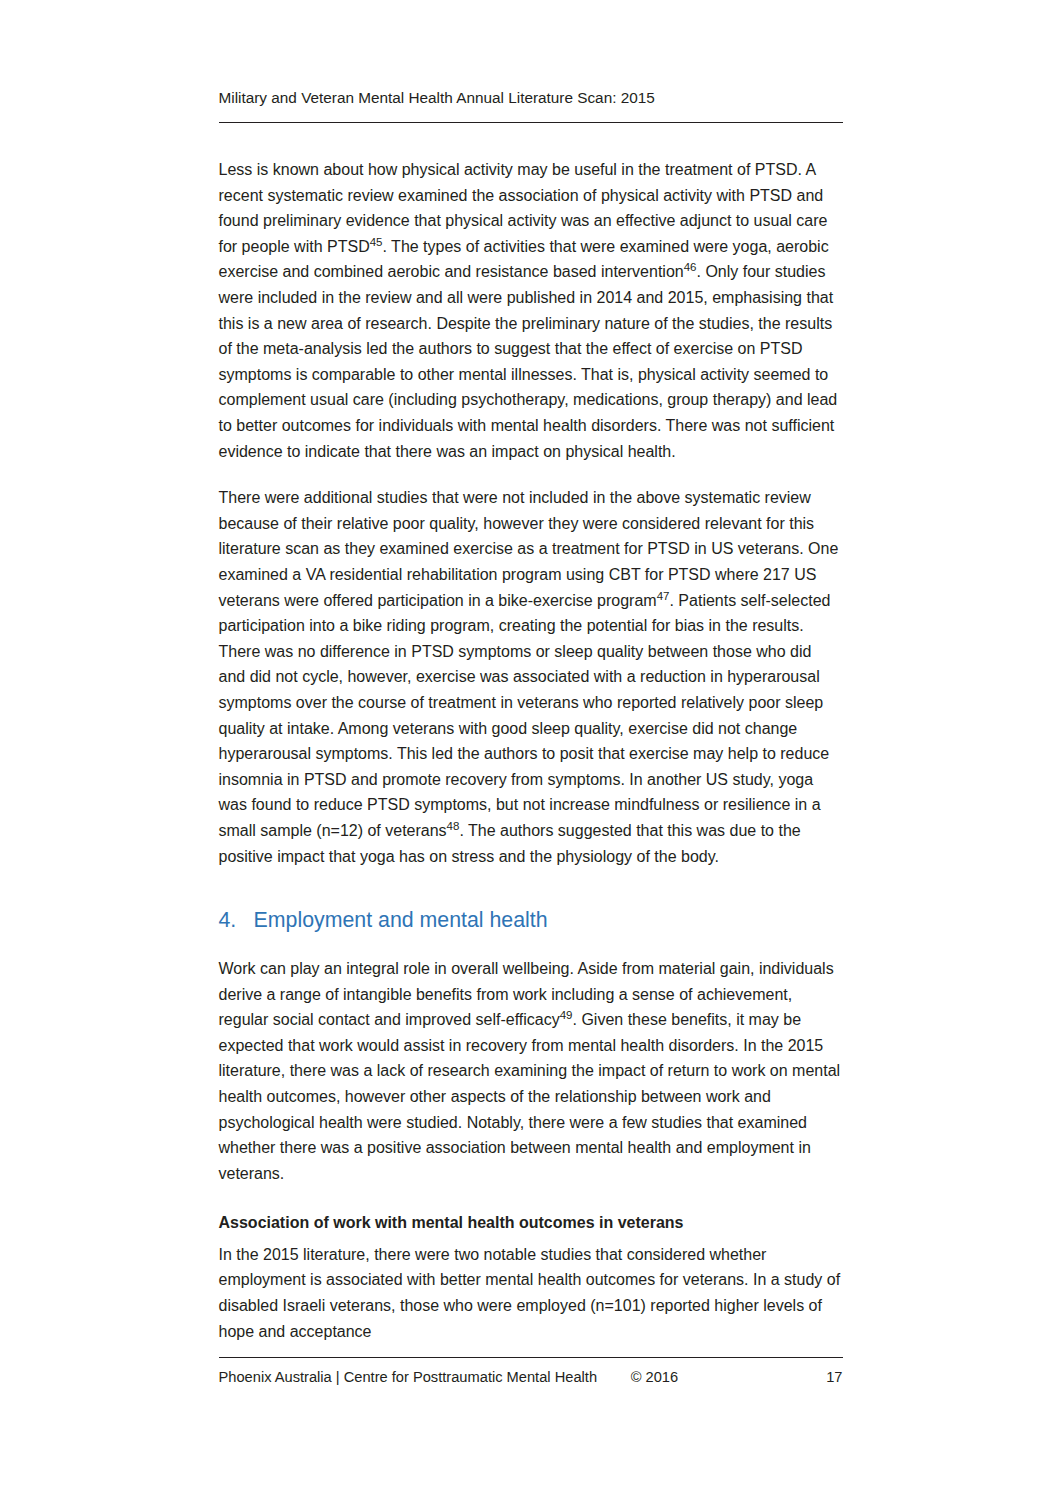Military and Veteran Mental Health Annual Literature Scan: 2015
Less is known about how physical activity may be useful in the treatment of PTSD. A recent systematic review examined the association of physical activity with PTSD and found preliminary evidence that physical activity was an effective adjunct to usual care for people with PTSD45. The types of activities that were examined were yoga, aerobic exercise and combined aerobic and resistance based intervention46. Only four studies were included in the review and all were published in 2014 and 2015, emphasising that this is a new area of research. Despite the preliminary nature of the studies, the results of the meta-analysis led the authors to suggest that the effect of exercise on PTSD symptoms is comparable to other mental illnesses. That is, physical activity seemed to complement usual care (including psychotherapy, medications, group therapy) and lead to better outcomes for individuals with mental health disorders. There was not sufficient evidence to indicate that there was an impact on physical health.
There were additional studies that were not included in the above systematic review because of their relative poor quality, however they were considered relevant for this literature scan as they examined exercise as a treatment for PTSD in US veterans. One examined a VA residential rehabilitation program using CBT for PTSD where 217 US veterans were offered participation in a bike-exercise program47. Patients self-selected participation into a bike riding program, creating the potential for bias in the results. There was no difference in PTSD symptoms or sleep quality between those who did and did not cycle, however, exercise was associated with a reduction in hyperarousal symptoms over the course of treatment in veterans who reported relatively poor sleep quality at intake. Among veterans with good sleep quality, exercise did not change hyperarousal symptoms. This led the authors to posit that exercise may help to reduce insomnia in PTSD and promote recovery from symptoms. In another US study, yoga was found to reduce PTSD symptoms, but not increase mindfulness or resilience in a small sample (n=12) of veterans48. The authors suggested that this was due to the positive impact that yoga has on stress and the physiology of the body.
4. Employment and mental health
Work can play an integral role in overall wellbeing. Aside from material gain, individuals derive a range of intangible benefits from work including a sense of achievement, regular social contact and improved self-efficacy49. Given these benefits, it may be expected that work would assist in recovery from mental health disorders. In the 2015 literature, there was a lack of research examining the impact of return to work on mental health outcomes, however other aspects of the relationship between work and psychological health were studied. Notably, there were a few studies that examined whether there was a positive association between mental health and employment in veterans.
Association of work with mental health outcomes in veterans
In the 2015 literature, there were two notable studies that considered whether employment is associated with better mental health outcomes for veterans. In a study of disabled Israeli veterans, those who were employed (n=101) reported higher levels of hope and acceptance
Phoenix Australia | Centre for Posttraumatic Mental Health© 2016 17